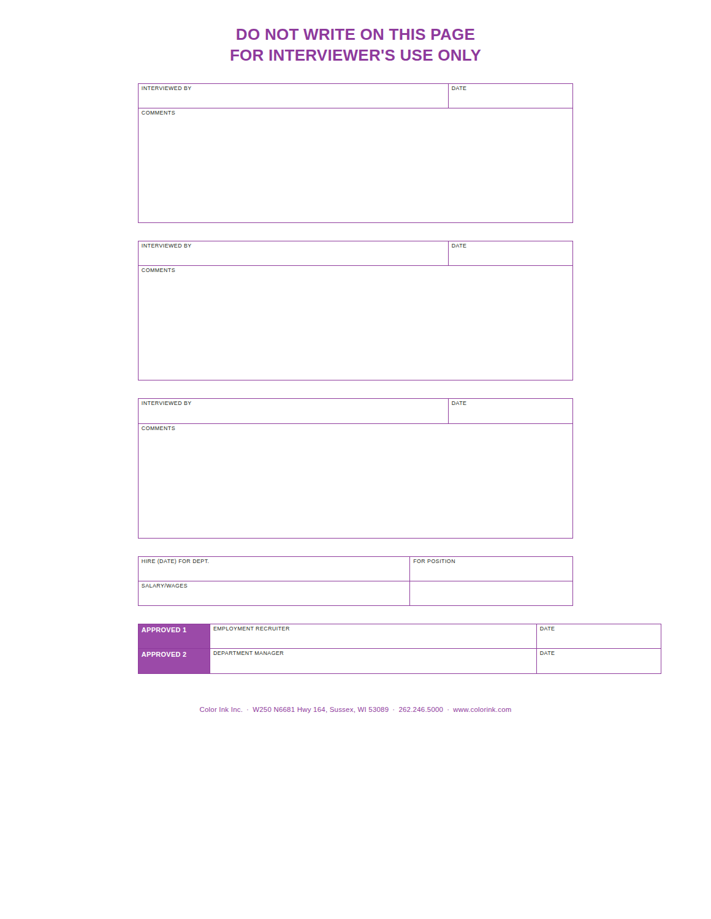Do Not Write on This Page
For Interviewer's Use Only
| Interviewed By | Date |
| Comments |
| Interviewed By | Date |
| Comments |
| Interviewed By | Date |
| Comments |
| Hire (Date) for Dept. | For Position |
| Salary/Wages | |
| Approved 1 | Employment Recruiter | Date |
| Approved 2 | Department Manager | Date |
Color Ink Inc.·W250 N6681 Hwy 164, Sussex, WI 53089·262.246.5000·www.colorink.com